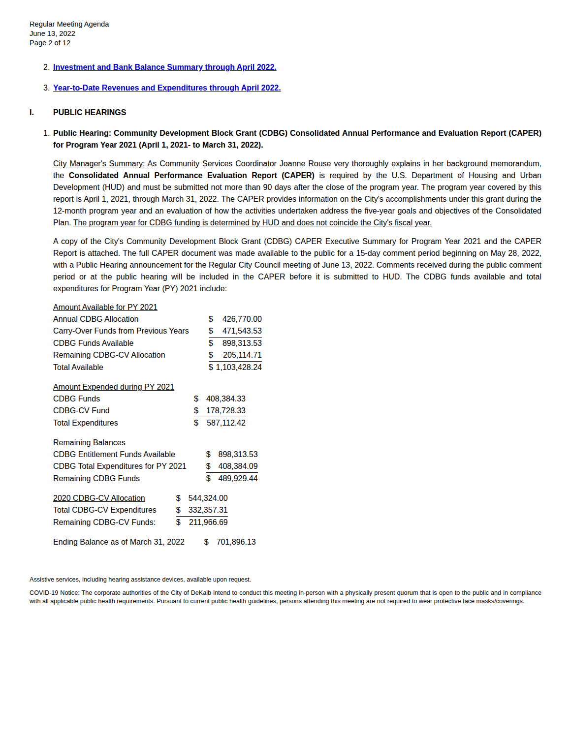Regular Meeting Agenda
June 13, 2022
Page 2 of 12
2.
Investment and Bank Balance Summary through April 2022.
3.
Year-to-Date Revenues and Expenditures through April 2022.
I. PUBLIC HEARINGS
1.
Public Hearing: Community Development Block Grant (CDBG) Consolidated Annual Performance and Evaluation Report (CAPER) for Program Year 2021 (April 1, 2021- to March 31, 2022).
City Manager's Summary: As Community Services Coordinator Joanne Rouse very thoroughly explains in her background memorandum, the Consolidated Annual Performance Evaluation Report (CAPER) is required by the U.S. Department of Housing and Urban Development (HUD) and must be submitted not more than 90 days after the close of the program year. The program year covered by this report is April 1, 2021, through March 31, 2022. The CAPER provides information on the City's accomplishments under this grant during the 12-month program year and an evaluation of how the activities undertaken address the five-year goals and objectives of the Consolidated Plan. The program year for CDBG funding is determined by HUD and does not coincide the City's fiscal year.
A copy of the City's Community Development Block Grant (CDBG) CAPER Executive Summary for Program Year 2021 and the CAPER Report is attached. The full CAPER document was made available to the public for a 15-day comment period beginning on May 28, 2022, with a Public Hearing announcement for the Regular City Council meeting of June 13, 2022. Comments received during the public comment period or at the public hearing will be included in the CAPER before it is submitted to HUD. The CDBG funds available and total expenditures for Program Year (PY) 2021 include:
| Amount Available for PY 2021 | | |
| Annual CDBG Allocation | $ | 426,770.00 |
| Carry-Over Funds from Previous Years | $ | 471,543.53 |
| CDBG Funds Available | $ | 898,313.53 |
| Remaining CDBG-CV Allocation | $ | 205,114.71 |
| Total Available | $ | 1,103,428.24 |
| Amount Expended during PY 2021 | | |
| CDBG Funds | $ | 408,384.33 |
| CDBG-CV Fund | $ | 178,728.33 |
| Total Expenditures | $ | 587,112.42 |
| Remaining Balances | | |
| CDBG Entitlement Funds Available | $ | 898,313.53 |
| CDBG Total Expenditures for PY 2021 | $ | 408,384.09 |
| Remaining CDBG Funds | $ | 489,929.44 |
| 2020 CDBG-CV Allocation | $ | 544,324.00 |
| Total CDBG-CV Expenditures | $ | 332,357.31 |
| Remaining CDBG-CV Funds: | $ | 211,966.69 |
| Ending Balance as of March 31, 2022 | $ | 701,896.13 |
Assistive services, including hearing assistance devices, available upon request.
COVID-19 Notice: The corporate authorities of the City of DeKalb intend to conduct this meeting in-person with a physically present quorum that is open to the public and in compliance with all applicable public health requirements. Pursuant to current public health guidelines, persons attending this meeting are not required to wear protective face masks/coverings.